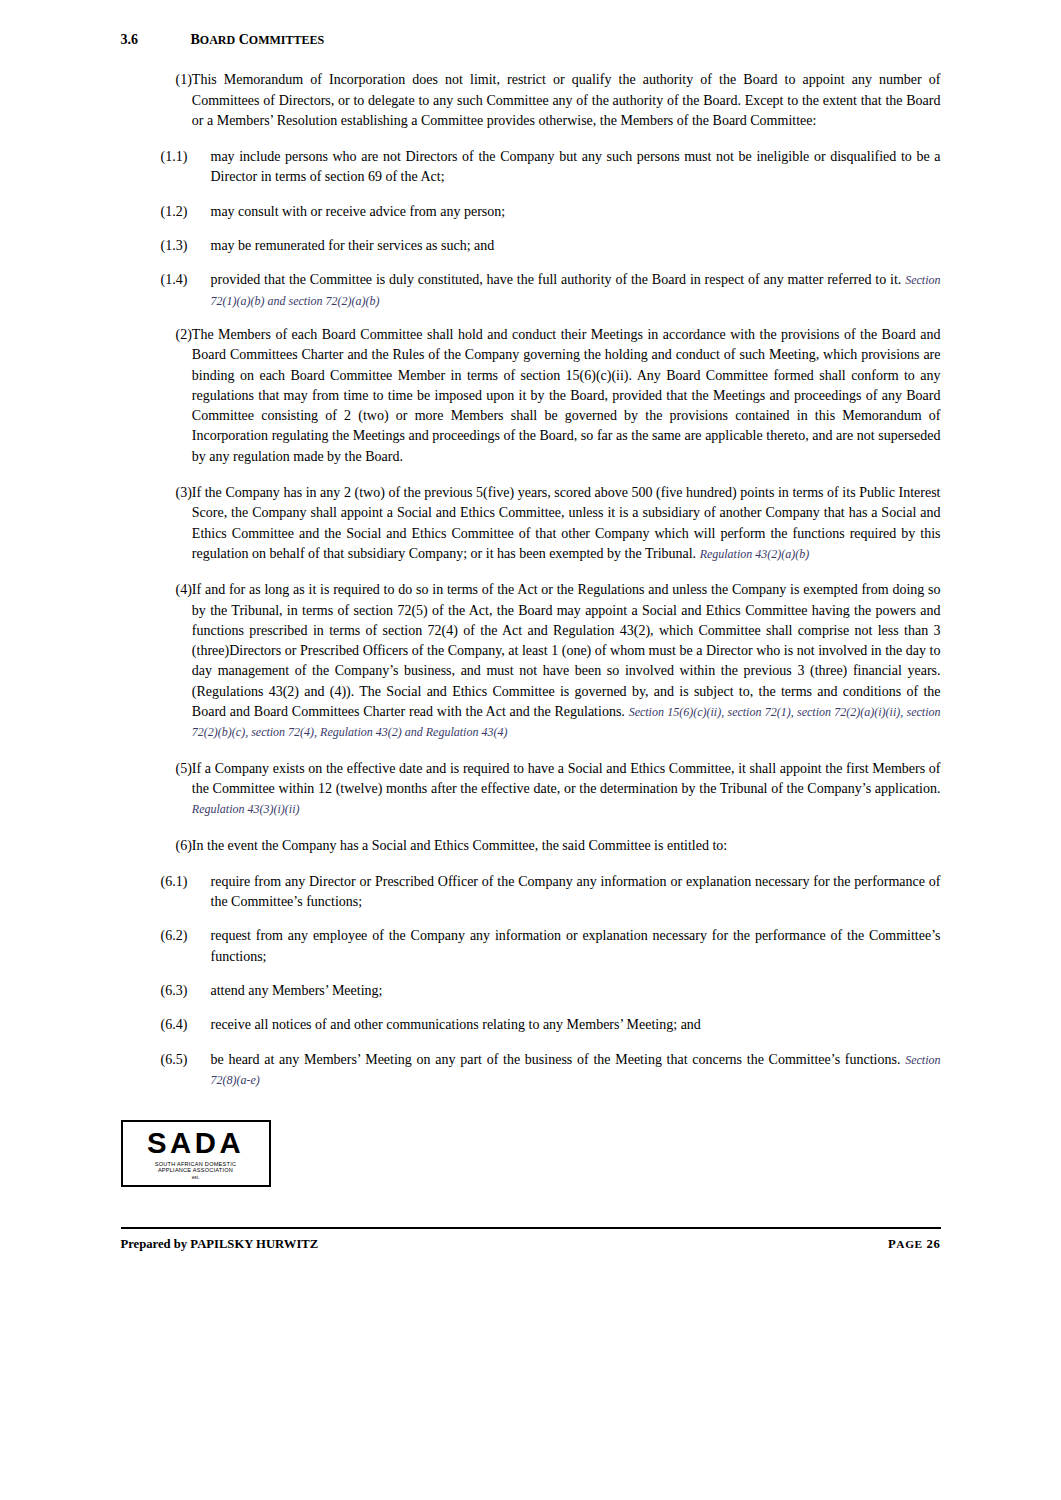3.6
BOARD COMMITTEES
(1)
This Memorandum of Incorporation does not limit, restrict or qualify the authority of the Board to appoint any number of Committees of Directors, or to delegate to any such Committee any of the authority of the Board. Except to the extent that the Board or a Members’ Resolution establishing a Committee provides otherwise, the Members of the Board Committee:
(1.1)
may include persons who are not Directors of the Company but any such persons must not be ineligible or disqualified to be a Director in terms of section 69 of the Act;
(1.2)
may consult with or receive advice from any person;
(1.3)
may be remunerated for their services as such; and
(1.4)
provided that the Committee is duly constituted, have the full authority of the Board in respect of any matter referred to it. Section 72(1)(a)(b) and section 72(2)(a)(b)
(2)
The Members of each Board Committee shall hold and conduct their Meetings in accordance with the provisions of the Board and Board Committees Charter and the Rules of the Company governing the holding and conduct of such Meeting, which provisions are binding on each Board Committee Member in terms of section 15(6)(c)(ii). Any Board Committee formed shall conform to any regulations that may from time to time be imposed upon it by the Board, provided that the Meetings and proceedings of any Board Committee consisting of 2 (two) or more Members shall be governed by the provisions contained in this Memorandum of Incorporation regulating the Meetings and proceedings of the Board, so far as the same are applicable thereto, and are not superseded by any regulation made by the Board.
(3)
If the Company has in any 2 (two) of the previous 5(five) years, scored above 500 (five hundred) points in terms of its Public Interest Score, the Company shall appoint a Social and Ethics Committee, unless it is a subsidiary of another Company that has a Social and Ethics Committee and the Social and Ethics Committee of that other Company which will perform the functions required by this regulation on behalf of that subsidiary Company; or it has been exempted by the Tribunal. Regulation 43(2)(a)(b)
(4)
If and for as long as it is required to do so in terms of the Act or the Regulations and unless the Company is exempted from doing so by the Tribunal, in terms of section 72(5) of the Act, the Board may appoint a Social and Ethics Committee having the powers and functions prescribed in terms of section 72(4) of the Act and Regulation 43(2), which Committee shall comprise not less than 3 (three)Directors or Prescribed Officers of the Company, at least 1 (one) of whom must be a Director who is not involved in the day to day management of the Company’s business, and must not have been so involved within the previous 3 (three) financial years. (Regulations 43(2) and (4)). The Social and Ethics Committee is governed by, and is subject to, the terms and conditions of the Board and Board Committees Charter read with the Act and the Regulations. Section 15(6)(c)(ii), section 72(1), section 72(2)(a)(i)(ii), section 72(2)(b)(c), section 72(4), Regulation 43(2) and Regulation 43(4)
(5)
If a Company exists on the effective date and is required to have a Social and Ethics Committee, it shall appoint the first Members of the Committee within 12 (twelve) months after the effective date, or the determination by the Tribunal of the Company’s application. Regulation 43(3)(i)(ii)
(6)
In the event the Company has a Social and Ethics Committee, the said Committee is entitled to:
(6.1)
require from any Director or Prescribed Officer of the Company any information or explanation necessary for the performance of the Committee’s functions;
(6.2)
request from any employee of the Company any information or explanation necessary for the performance of the Committee’s functions;
(6.3)
attend any Members’ Meeting;
(6.4)
receive all notices of and other communications relating to any Members’ Meeting; and
(6.5)
be heard at any Members’ Meeting on any part of the business of the Meeting that concerns the Committee’s functions. Section 72(8)(a-e)
SADA
South African Domestic
Appliance Association
est.
Prepared by PAPILSKY HURWITZ
PAGE 26